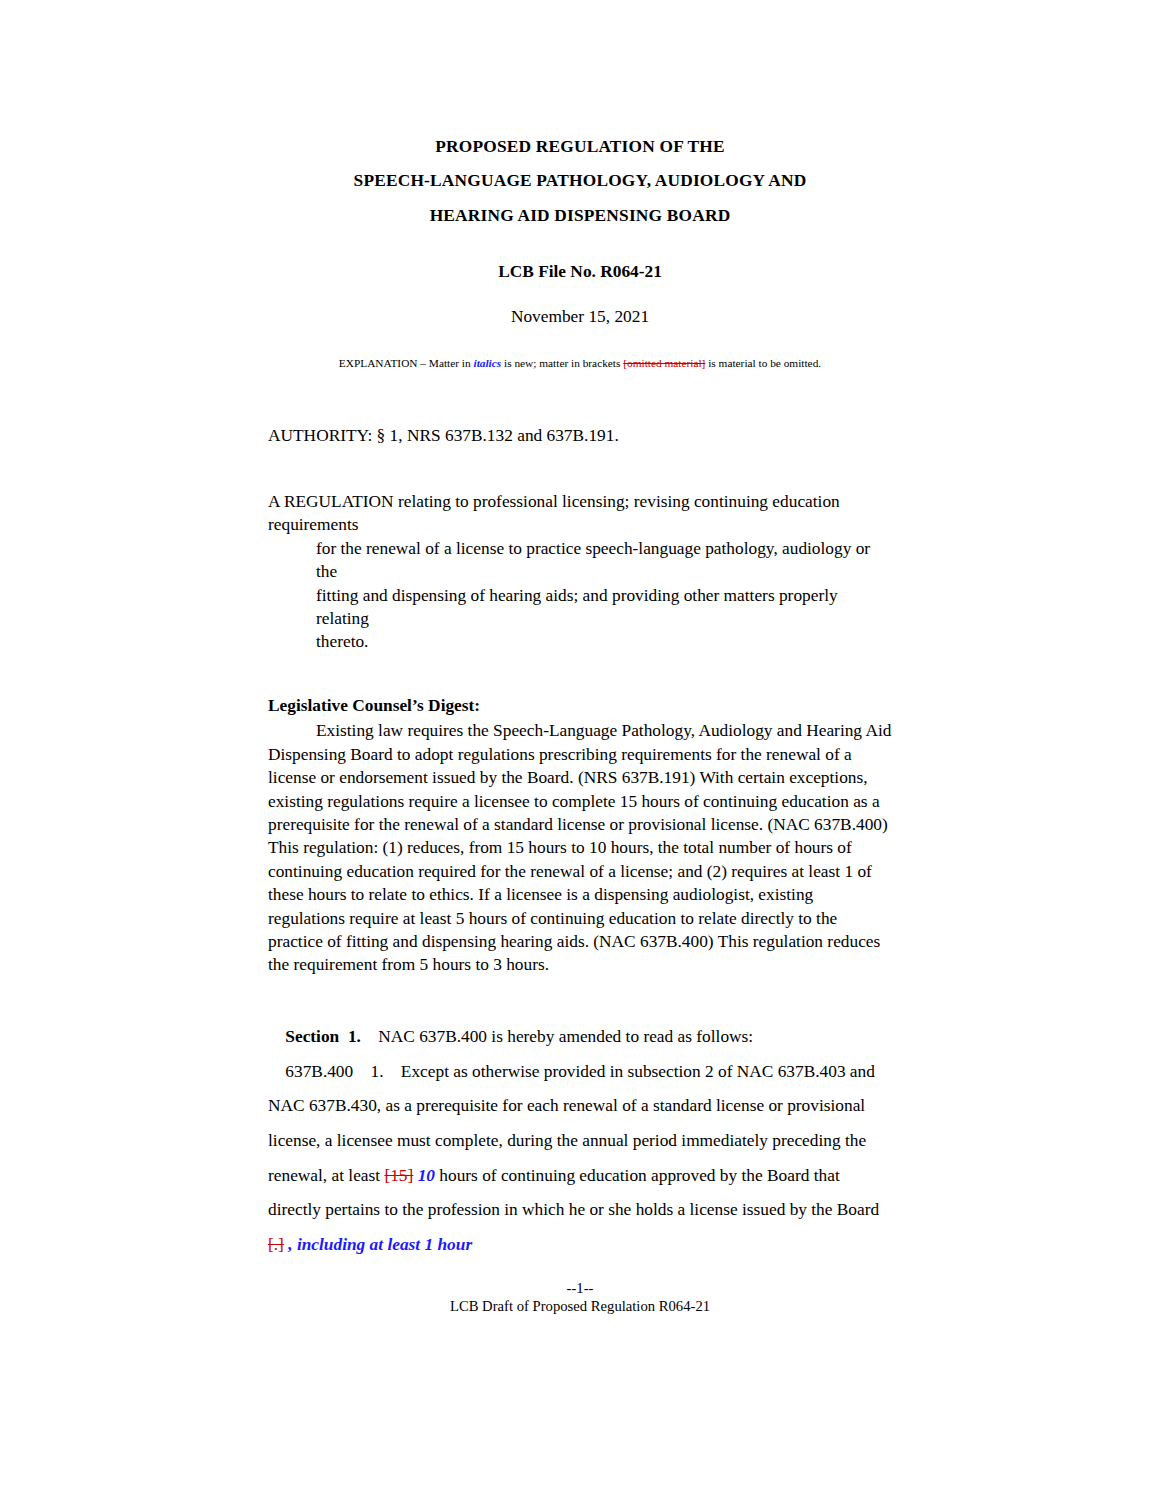PROPOSED REGULATION OF THE SPEECH-LANGUAGE PATHOLOGY, AUDIOLOGY AND HEARING AID DISPENSING BOARD
LCB File No. R064-21
November 15, 2021
EXPLANATION – Matter in italics is new; matter in brackets [omitted material] is material to be omitted.
AUTHORITY: § 1, NRS 637B.132 and 637B.191.
A REGULATION relating to professional licensing; revising continuing education requirements for the renewal of a license to practice speech-language pathology, audiology or the fitting and dispensing of hearing aids; and providing other matters properly relating thereto.
Legislative Counsel’s Digest:
Existing law requires the Speech-Language Pathology, Audiology and Hearing Aid Dispensing Board to adopt regulations prescribing requirements for the renewal of a license or endorsement issued by the Board. (NRS 637B.191) With certain exceptions, existing regulations require a licensee to complete 15 hours of continuing education as a prerequisite for the renewal of a standard license or provisional license. (NAC 637B.400) This regulation: (1) reduces, from 15 hours to 10 hours, the total number of hours of continuing education required for the renewal of a license; and (2) requires at least 1 of these hours to relate to ethics. If a licensee is a dispensing audiologist, existing regulations require at least 5 hours of continuing education to relate directly to the practice of fitting and dispensing hearing aids. (NAC 637B.400) This regulation reduces the requirement from 5 hours to 3 hours.
Section 1. NAC 637B.400 is hereby amended to read as follows:
637B.400 1. Except as otherwise provided in subsection 2 of NAC 637B.403 and NAC 637B.430, as a prerequisite for each renewal of a standard license or provisional license, a licensee must complete, during the annual period immediately preceding the renewal, at least [15] 10 hours of continuing education approved by the Board that directly pertains to the profession in which he or she holds a license issued by the Board [.] , including at least 1 hour
--1-- LCB Draft of Proposed Regulation R064-21